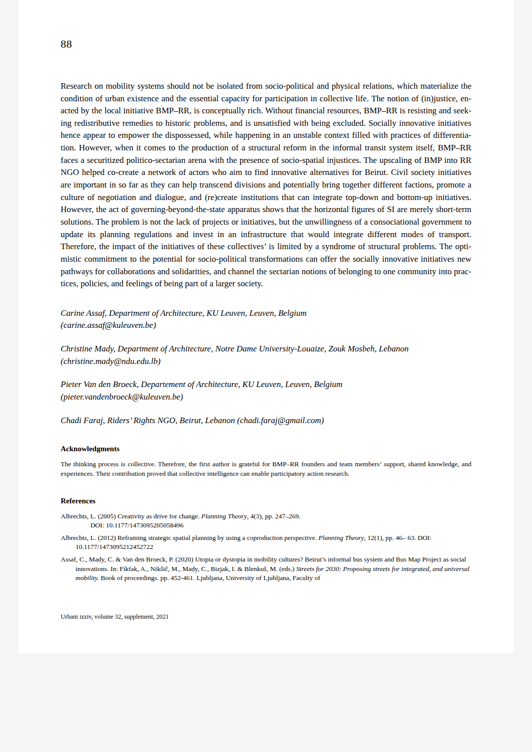88
Research on mobility systems should not be isolated from socio-political and physical relations, which materialize the condition of urban existence and the essential capacity for participation in collective life. The notion of (in)justice, enacted by the local initiative BMP–RR, is conceptually rich. Without financial resources, BMP–RR is resisting and seeking redistributive remedies to historic problems, and is unsatisfied with being excluded. Socially innovative initiatives hence appear to empower the dispossessed, while happening in an unstable context filled with practices of differentiation. However, when it comes to the production of a structural reform in the informal transit system itself, BMP–RR faces a securitized politico-sectarian arena with the presence of socio-spatial injustices. The upscaling of BMP into RR NGO helped co-create a network of actors who aim to find innovative alternatives for Beirut. Civil society initiatives are important in so far as they can help transcend divisions and potentially bring together different factions, promote a culture of negotiation and dialogue, and (re)create institutions that can integrate top-down and bottom-up initiatives. However, the act of governing-beyond-the-state apparatus shows that the horizontal figures of SI are merely short-term solutions. The problem is not the lack of projects or initiatives, but the unwillingness of a consociational government to update its planning regulations and invest in an infrastructure that would integrate different modes of transport. Therefore, the impact of the initiatives of these collectives’ is limited by a syndrome of structural problems. The optimistic commitment to the potential for socio-political transformations can offer the socially innovative initiatives new pathways for collaborations and solidarities, and channel the sectarian notions of belonging to one community into practices, policies, and feelings of being part of a larger society.
Carine Assaf, Department of Architecture, KU Leuven, Leuven, Belgium
(carine.assaf@kuleuven.be)
Christine Mady, Department of Architecture, Notre Dame University-Louaize, Zouk Mosbeh, Lebanon (christine.mady@ndu.edu.lb)
Pieter Van den Broeck, Departement of Architecture, KU Leuven, Leuven, Belgium
(pieter.vandenbroeck@kuleuven.be)
Chadi Faraj, Riders’ Rights NGO, Beirut, Lebanon (chadi.faraj@gmail.com)
Acknowledgments
The thinking process is collective. Therefore, the first author is grateful for BMP–RR founders and team members’ support, shared knowledge, and experiences. Their contribution proved that collective intelligence can enable participatory action research.
References
Albrechts, L. (2005) Creativity as drive for change. Planning Theory, 4(3), pp. 247–269.DOI: 10.1177/1473095205058496
Albrechts, L. (2012) Reframing strategic spatial planning by using a coproduction perspective. Planning Theory, 12(1), pp. 46– 63. DOI: 10.1177/1473095212452722
Assaf, C., Mady, C. & Van den Broeck, P. (2020) Utopia or dystopia in mobility cultures? Beirut’s informal bus system and Bus Map Project as social innovations. In: Fikfak, A., Nikšič, M., Mady, C., Bizjak, I. & Blenkuš, M. (eds.) Streets for 2030: Proposing streets for integrated, and universal mobility. Book of proceedings. pp. 452-461. Ljubljana, University of Ljubljana, Faculty of
Urbani izziv, volume 32, supplement, 2021